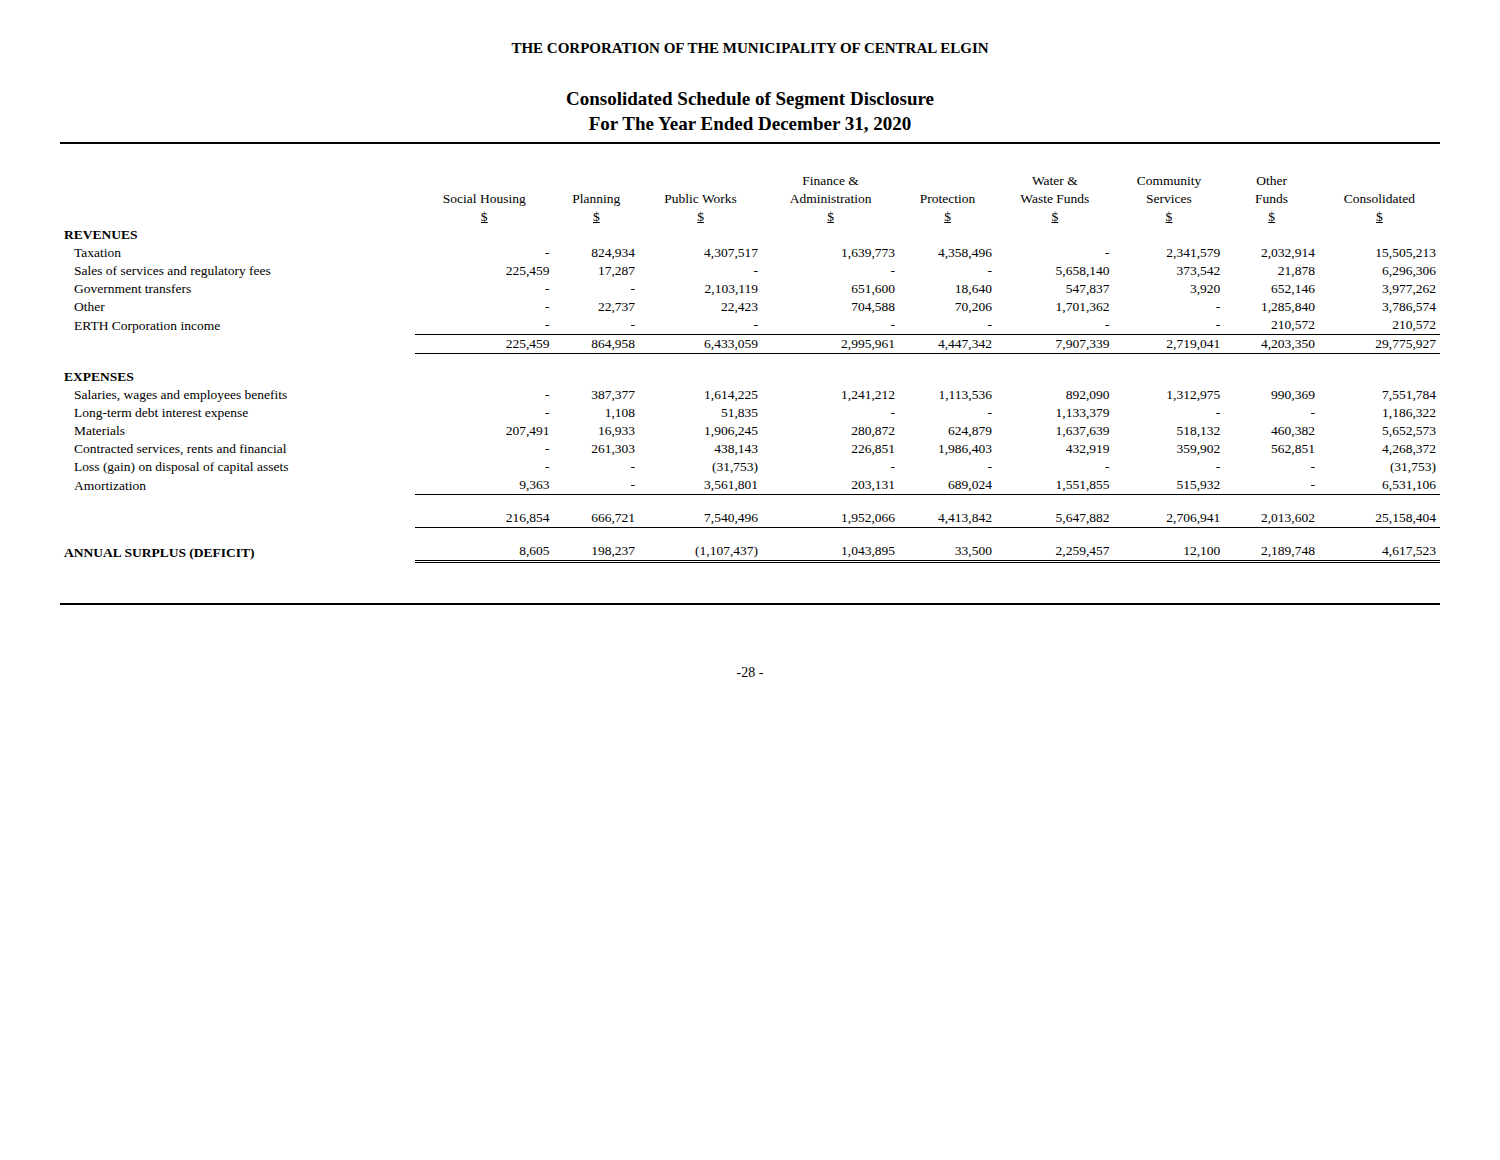THE CORPORATION OF THE MUNICIPALITY OF CENTRAL ELGIN
Consolidated Schedule of Segment Disclosure
For The Year Ended December 31, 2020
| | | | | Finance & | | Water & | Community | Other | |
| --- | --- | --- | --- | --- | --- | --- | --- | --- | --- |
| | Social Housing | Planning | Public Works | Administration | Protection | Waste Funds | Services | Funds | Consolidated |
| | $ | $ | $ | $ | $ | $ | $ | $ | $ |
| REVENUES | |
| Taxation | - | 824,934 | 4,307,517 | 1,639,773 | 4,358,496 | - | 2,341,579 | 2,032,914 | 15,505,213 |
| Sales of services and regulatory fees | 225,459 | 17,287 | - | - | - | 5,658,140 | 373,542 | 21,878 | 6,296,306 |
| Government transfers | - | - | 2,103,119 | 651,600 | 18,640 | 547,837 | 3,920 | 652,146 | 3,977,262 |
| Other | - | 22,737 | 22,423 | 704,588 | 70,206 | 1,701,362 | - | 1,285,840 | 3,786,574 |
| ERTH Corporation income | - | - | - | - | - | - | - | 210,572 | 210,572 |
| | 225,459 | 864,958 | 6,433,059 | 2,995,961 | 4,447,342 | 7,907,339 | 2,719,041 | 4,203,350 | 29,775,927 |
| EXPENSES | |
| Salaries, wages and employees benefits | - | 387,377 | 1,614,225 | 1,241,212 | 1,113,536 | 892,090 | 1,312,975 | 990,369 | 7,551,784 |
| Long-term debt interest expense | - | 1,108 | 51,835 | - | - | 1,133,379 | - | - | 1,186,322 |
| Materials | 207,491 | 16,933 | 1,906,245 | 280,872 | 624,879 | 1,637,639 | 518,132 | 460,382 | 5,652,573 |
| Contracted services, rents and financial | - | 261,303 | 438,143 | 226,851 | 1,986,403 | 432,919 | 359,902 | 562,851 | 4,268,372 |
| Loss (gain) on disposal of capital assets | - | - | (31,753) | - | - | - | - | - | (31,753) |
| Amortization | 9,363 | - | 3,561,801 | 203,131 | 689,024 | 1,551,855 | 515,932 | - | 6,531,106 |
| | 216,854 | 666,721 | 7,540,496 | 1,952,066 | 4,413,842 | 5,647,882 | 2,706,941 | 2,013,602 | 25,158,404 |
| ANNUAL SURPLUS (DEFICIT) | 8,605 | 198,237 | (1,107,437) | 1,043,895 | 33,500 | 2,259,457 | 12,100 | 2,189,748 | 4,617,523 |
-28 -